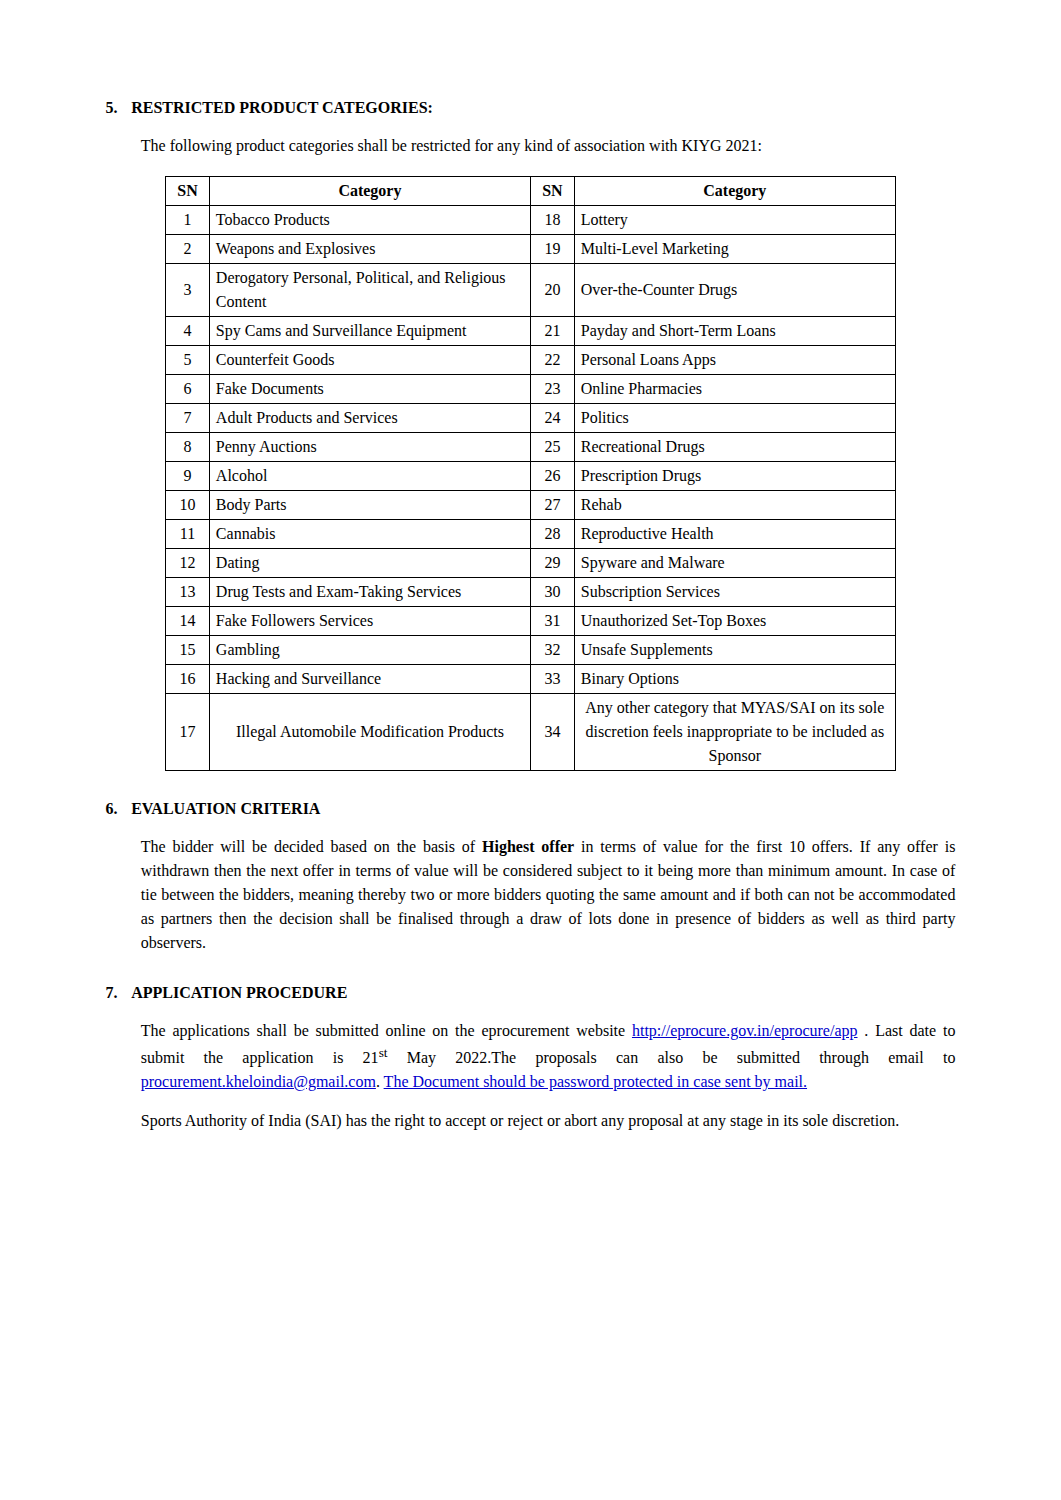5. Restricted Product Categories:
The following product categories shall be restricted for any kind of association with KIYG 2021:
| SN | Category | SN | Category |
| --- | --- | --- | --- |
| 1 | Tobacco Products | 18 | Lottery |
| 2 | Weapons and Explosives | 19 | Multi-Level Marketing |
| 3 | Derogatory Personal, Political, and Religious Content | 20 | Over-the-Counter Drugs |
| 4 | Spy Cams and Surveillance Equipment | 21 | Payday and Short-Term Loans |
| 5 | Counterfeit Goods | 22 | Personal Loans Apps |
| 6 | Fake Documents | 23 | Online Pharmacies |
| 7 | Adult Products and Services | 24 | Politics |
| 8 | Penny Auctions | 25 | Recreational Drugs |
| 9 | Alcohol | 26 | Prescription Drugs |
| 10 | Body Parts | 27 | Rehab |
| 11 | Cannabis | 28 | Reproductive Health |
| 12 | Dating | 29 | Spyware and Malware |
| 13 | Drug Tests and Exam-Taking Services | 30 | Subscription Services |
| 14 | Fake Followers Services | 31 | Unauthorized Set-Top Boxes |
| 15 | Gambling | 32 | Unsafe Supplements |
| 16 | Hacking and Surveillance | 33 | Binary Options |
| 17 | Illegal Automobile Modification Products | 34 | Any other category that MYAS/SAI on its sole discretion feels inappropriate to be included as Sponsor |
6. Evaluation Criteria
The bidder will be decided based on the basis of Highest offer in terms of value for the first 10 offers. If any offer is withdrawn then the next offer in terms of value will be considered subject to it being more than minimum amount. In case of tie between the bidders, meaning thereby two or more bidders quoting the same amount and if both can not be accommodated as partners then the decision shall be finalised through a draw of lots done in presence of bidders as well as third party observers.
7. Application Procedure
The applications shall be submitted online on the eprocurement website http://eprocure.gov.in/eprocure/app . Last date to submit the application is 21st May 2022.The proposals can also be submitted through email to procurement.kheloindia@gmail.com. The Document should be password protected in case sent by mail.
Sports Authority of India (SAI) has the right to accept or reject or abort any proposal at any stage in its sole discretion.